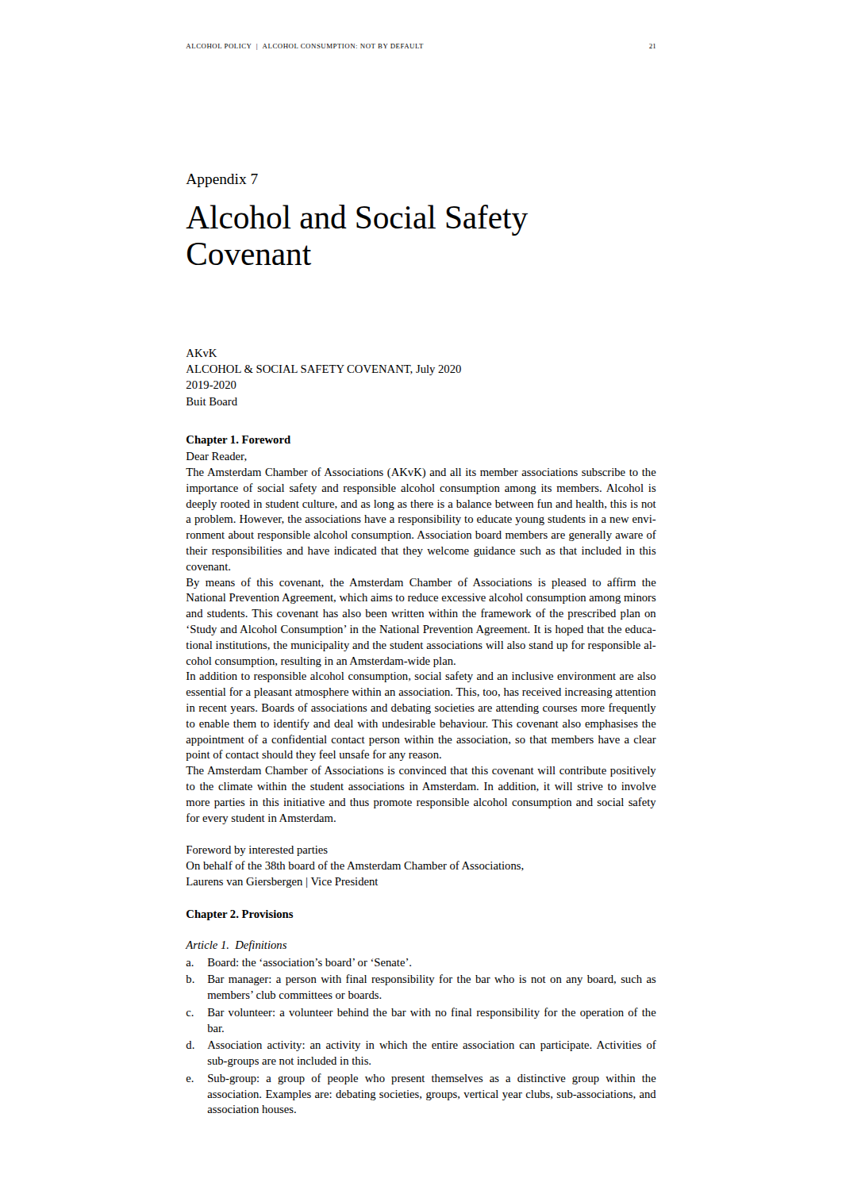Alcohol policy | Alcohol consumption: not by default
21
Appendix 7
Alcohol and Social Safety
Covenant
AKvK
ALCOHOL & SOCIAL SAFETY COVENANT, July 2020
2019-2020
Buit Board
Chapter 1. Foreword
Dear Reader,
The Amsterdam Chamber of Associations (AKvK) and all its member associations subscribe to the importance of social safety and responsible alcohol consumption among its members. Alcohol is deeply rooted in student culture, and as long as there is a balance between fun and health, this is not a problem. However, the associations have a responsibility to educate young students in a new environment about responsible alcohol consumption. Association board members are generally aware of their responsibilities and have indicated that they welcome guidance such as that included in this covenant.
By means of this covenant, the Amsterdam Chamber of Associations is pleased to affirm the National Prevention Agreement, which aims to reduce excessive alcohol consumption among minors and students. This covenant has also been written within the framework of the prescribed plan on ‘Study and Alcohol Consumption’ in the National Prevention Agreement. It is hoped that the educational institutions, the municipality and the student associations will also stand up for responsible alcohol consumption, resulting in an Amsterdam-wide plan.
In addition to responsible alcohol consumption, social safety and an inclusive environment are also essential for a pleasant atmosphere within an association. This, too, has received increasing attention in recent years. Boards of associations and debating societies are attending courses more frequently to enable them to identify and deal with undesirable behaviour. This covenant also emphasises the appointment of a confidential contact person within the association, so that members have a clear point of contact should they feel unsafe for any reason.
The Amsterdam Chamber of Associations is convinced that this covenant will contribute positively to the climate within the student associations in Amsterdam. In addition, it will strive to involve more parties in this initiative and thus promote responsible alcohol consumption and social safety for every student in Amsterdam.
Foreword by interested parties
On behalf of the 38th board of the Amsterdam Chamber of Associations,
Laurens van Giersbergen | Vice President
Chapter 2. Provisions
Article 1. Definitions
a. Board: the ‘association’s board’ or ‘Senate’.
b. Bar manager: a person with final responsibility for the bar who is not on any board, such as members’ club committees or boards.
c. Bar volunteer: a volunteer behind the bar with no final responsibility for the operation of the bar.
d. Association activity: an activity in which the entire association can participate. Activities of sub-groups are not included in this.
e. Sub-group: a group of people who present themselves as a distinctive group within the association. Examples are: debating societies, groups, vertical year clubs, sub-associations, and association houses.